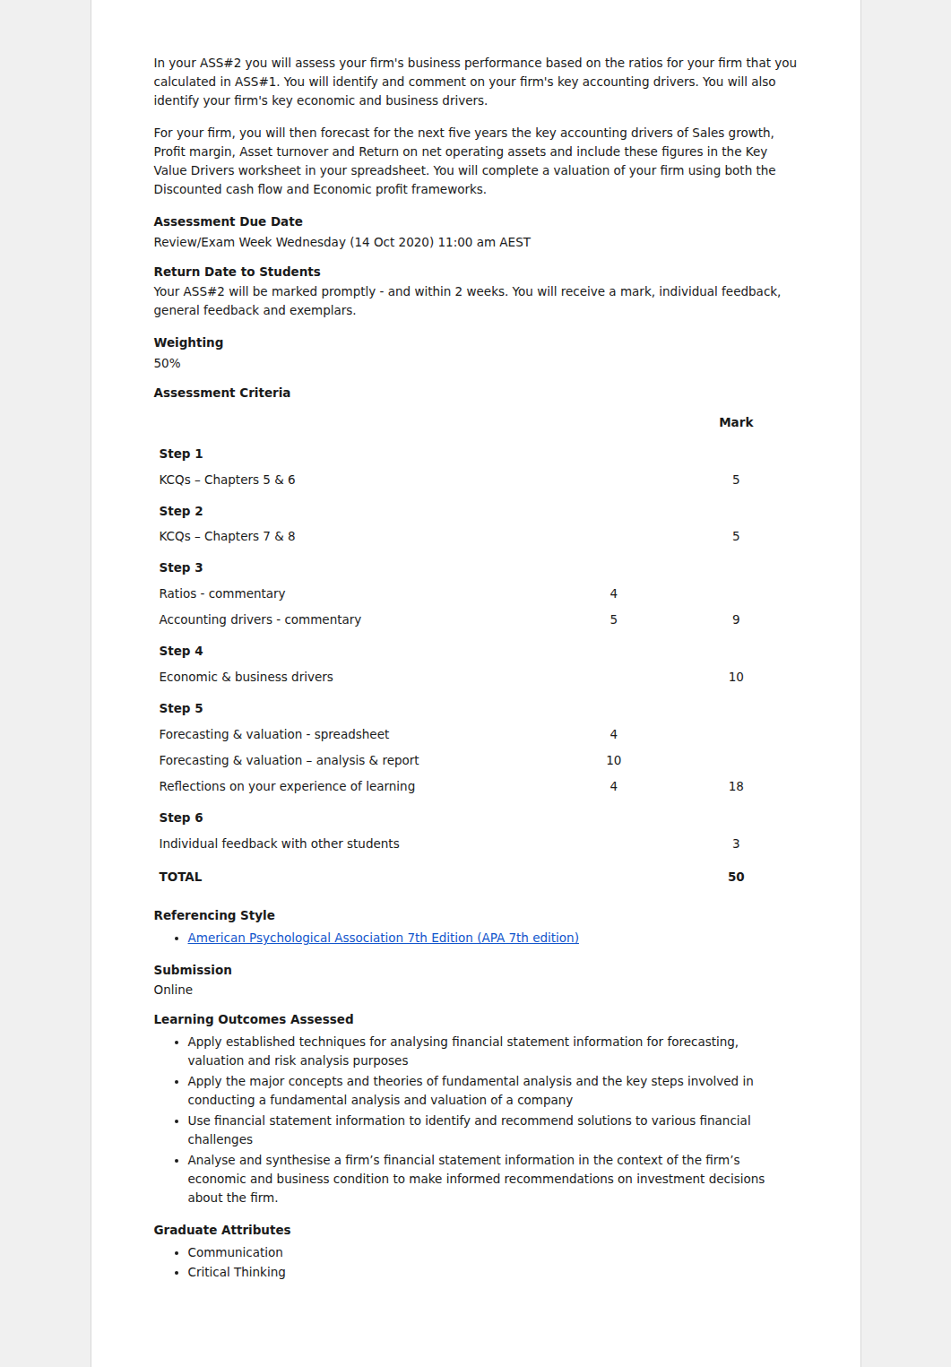In your ASS#2 you will assess your firm's business performance based on the ratios for your firm that you calculated in ASS#1. You will identify and comment on your firm's key accounting drivers. You will also identify your firm's key economic and business drivers.
For your firm, you will then forecast for the next five years the key accounting drivers of Sales growth, Profit margin, Asset turnover and Return on net operating assets and include these figures in the Key Value Drivers worksheet in your spreadsheet. You will complete a valuation of your firm using both the Discounted cash flow and Economic profit frameworks.
Assessment Due Date
Review/Exam Week Wednesday (14 Oct 2020) 11:00 am AEST
Return Date to Students
Your ASS#2 will be marked promptly - and within 2 weeks. You will receive a mark, individual feedback, general feedback and exemplars.
Weighting
50%
Assessment Criteria
| | | Mark |
| --- | --- | --- |
| Step 1 | | |
| KCQs – Chapters 5 & 6 | | 5 |
| Step 2 | | |
| KCQs – Chapters 7 & 8 | | 5 |
| Step 3 | | |
| Ratios - commentary | 4 | |
| Accounting drivers - commentary | 5 | 9 |
| Step 4 | | |
| Economic & business drivers | | 10 |
| Step 5 | | |
| Forecasting & valuation - spreadsheet | 4 | |
| Forecasting & valuation – analysis & report | 10 | |
| Reflections on your experience of learning | 4 | 18 |
| Step 6 | | |
| Individual feedback with other students | | 3 |
| TOTAL | | 50 |
Referencing Style
American Psychological Association 7th Edition (APA 7th edition)
Submission
Online
Learning Outcomes Assessed
Apply established techniques for analysing financial statement information for forecasting, valuation and risk analysis purposes
Apply the major concepts and theories of fundamental analysis and the key steps involved in conducting a fundamental analysis and valuation of a company
Use financial statement information to identify and recommend solutions to various financial challenges
Analyse and synthesise a firm’s financial statement information in the context of the firm’s economic and business condition to make informed recommendations on investment decisions about the firm.
Graduate Attributes
Communication
Critical Thinking